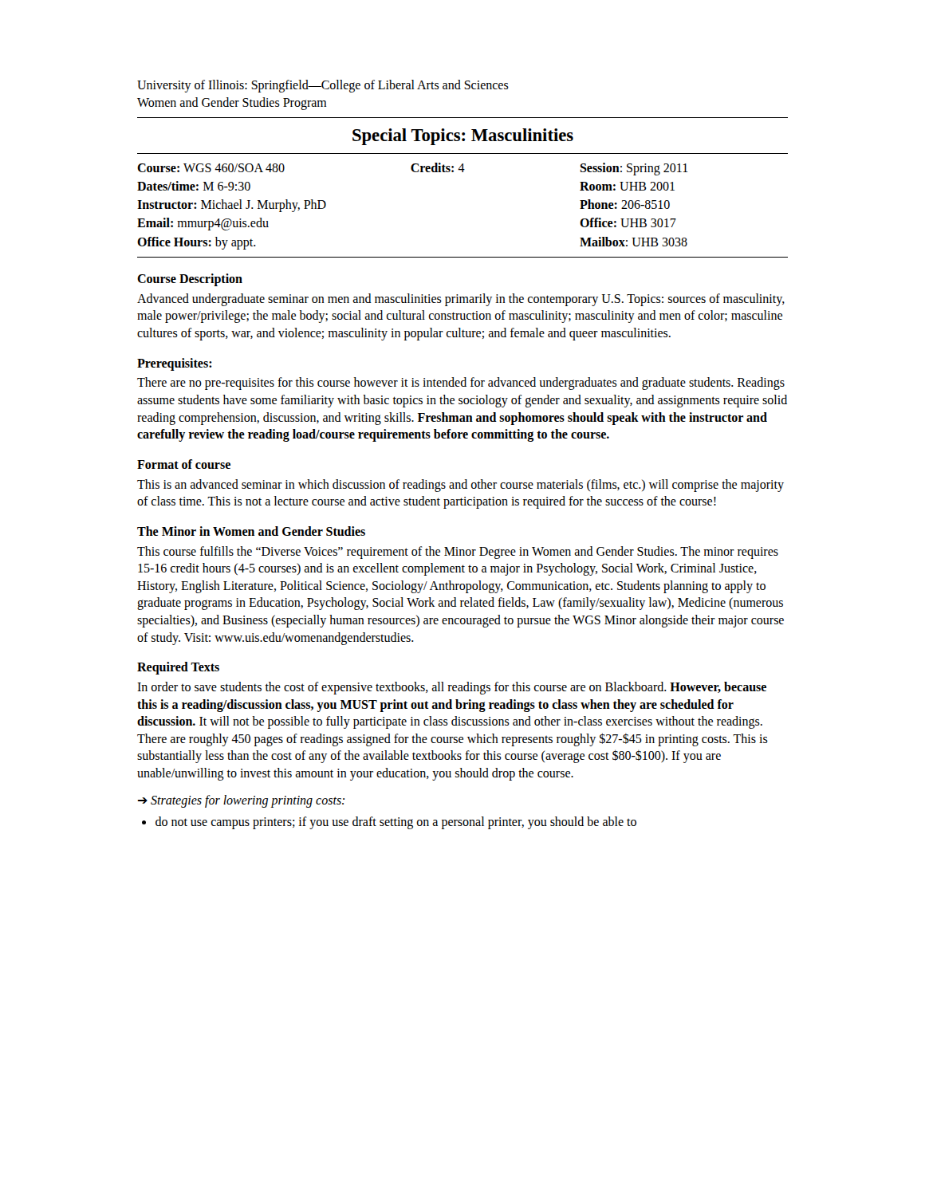University of Illinois: Springfield—College of Liberal Arts and Sciences
Women and Gender Studies Program
Special Topics: Masculinities
| Course: WGS 460/SOA 480 | Credits: 4 | Session : Spring 2011 |
| Dates/time: M 6-9:30 | | Room: UHB 2001 |
| Instructor: Michael J. Murphy, PhD | | Phone: 206-8510 |
| Email: mmurp4@uis.edu | | Office: UHB 3017 |
| Office Hours: by appt. | | Mailbox : UHB 3038 |
Course Description
Advanced undergraduate seminar on men and masculinities primarily in the contemporary U.S. Topics: sources of masculinity, male power/privilege; the male body; social and cultural construction of masculinity; masculinity and men of color; masculine cultures of sports, war, and violence; masculinity in popular culture; and female and queer masculinities.
Prerequisites:
There are no pre-requisites for this course however it is intended for advanced undergraduates and graduate students. Readings assume students have some familiarity with basic topics in the sociology of gender and sexuality, and assignments require solid reading comprehension, discussion, and writing skills. Freshman and sophomores should speak with the instructor and carefully review the reading load/course requirements before committing to the course.
Format of course
This is an advanced seminar in which discussion of readings and other course materials (films, etc.) will comprise the majority of class time. This is not a lecture course and active student participation is required for the success of the course!
The Minor in Women and Gender Studies
This course fulfills the “Diverse Voices” requirement of the Minor Degree in Women and Gender Studies. The minor requires 15-16 credit hours (4-5 courses) and is an excellent complement to a major in Psychology, Social Work, Criminal Justice, History, English Literature, Political Science, Sociology/ Anthropology, Communication, etc. Students planning to apply to graduate programs in Education, Psychology, Social Work and related fields, Law (family/sexuality law), Medicine (numerous specialties), and Business (especially human resources) are encouraged to pursue the WGS Minor alongside their major course of study. Visit: www.uis.edu/womenandgenderstudies.
Required Texts
In order to save students the cost of expensive textbooks, all readings for this course are on Blackboard. However, because this is a reading/discussion class, you MUST print out and bring readings to class when they are scheduled for discussion. It will not be possible to fully participate in class discussions and other in-class exercises without the readings. There are roughly 450 pages of readings assigned for the course which represents roughly $27-$45 in printing costs. This is substantially less than the cost of any of the available textbooks for this course (average cost $80-$100). If you are unable/unwilling to invest this amount in your education, you should drop the course.
➔ Strategies for lowering printing costs:
do not use campus printers; if you use draft setting on a personal printer, you should be able to